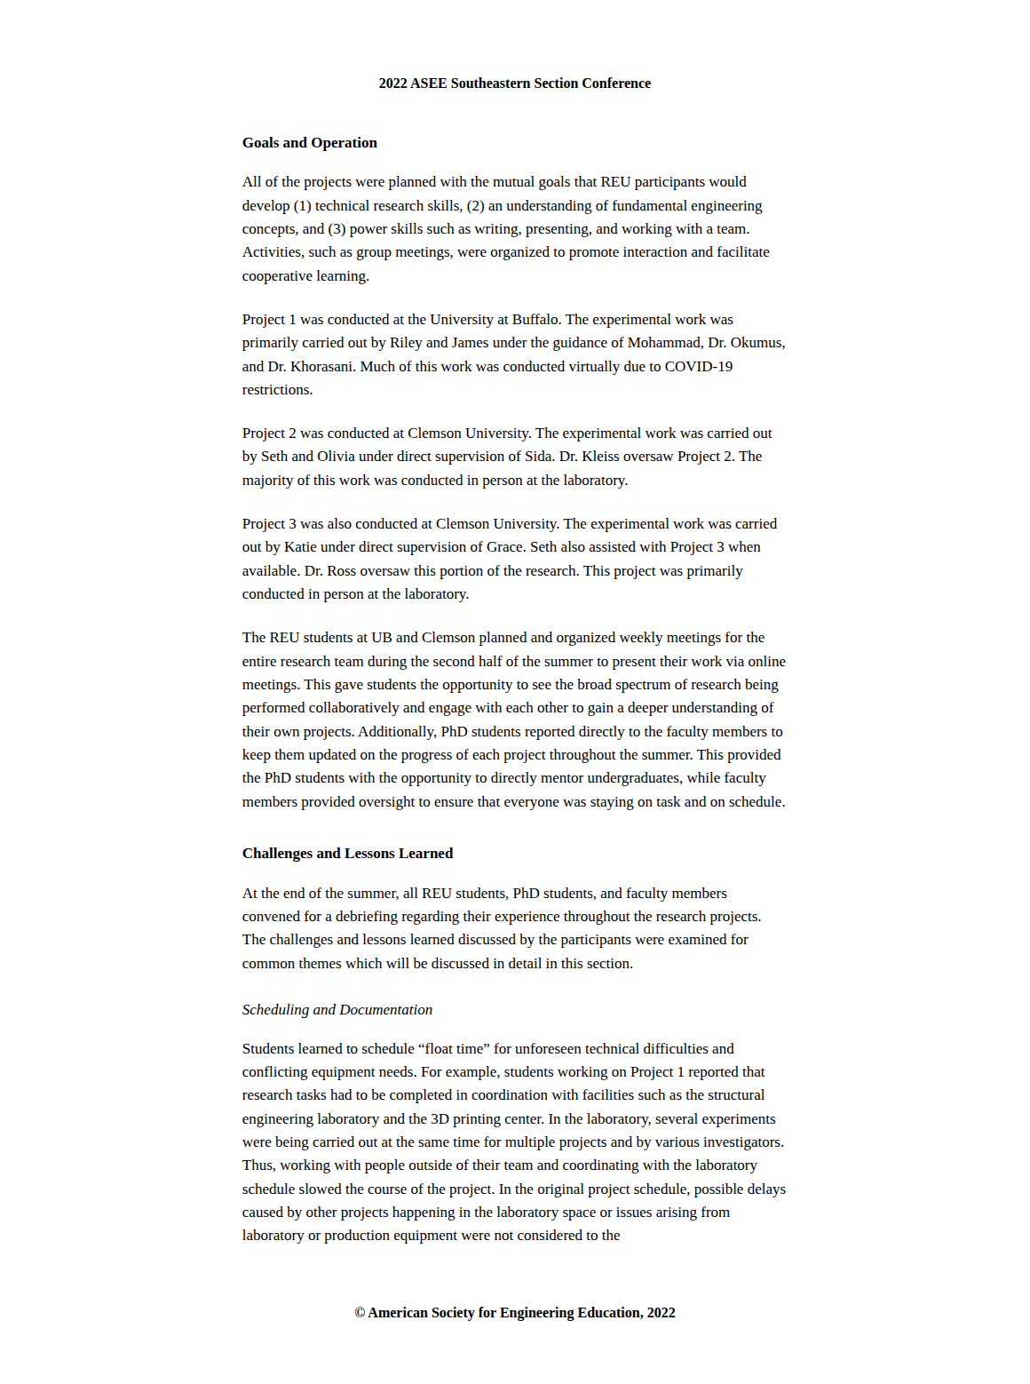2022 ASEE Southeastern Section Conference
Goals and Operation
All of the projects were planned with the mutual goals that REU participants would develop (1) technical research skills, (2) an understanding of fundamental engineering concepts, and (3) power skills such as writing, presenting, and working with a team. Activities, such as group meetings, were organized to promote interaction and facilitate cooperative learning.
Project 1 was conducted at the University at Buffalo. The experimental work was primarily carried out by Riley and James under the guidance of Mohammad, Dr. Okumus, and Dr. Khorasani. Much of this work was conducted virtually due to COVID-19 restrictions.
Project 2 was conducted at Clemson University. The experimental work was carried out by Seth and Olivia under direct supervision of Sida. Dr. Kleiss oversaw Project 2. The majority of this work was conducted in person at the laboratory.
Project 3 was also conducted at Clemson University. The experimental work was carried out by Katie under direct supervision of Grace. Seth also assisted with Project 3 when available. Dr. Ross oversaw this portion of the research. This project was primarily conducted in person at the laboratory.
The REU students at UB and Clemson planned and organized weekly meetings for the entire research team during the second half of the summer to present their work via online meetings. This gave students the opportunity to see the broad spectrum of research being performed collaboratively and engage with each other to gain a deeper understanding of their own projects. Additionally, PhD students reported directly to the faculty members to keep them updated on the progress of each project throughout the summer. This provided the PhD students with the opportunity to directly mentor undergraduates, while faculty members provided oversight to ensure that everyone was staying on task and on schedule.
Challenges and Lessons Learned
At the end of the summer, all REU students, PhD students, and faculty members convened for a debriefing regarding their experience throughout the research projects. The challenges and lessons learned discussed by the participants were examined for common themes which will be discussed in detail in this section.
Scheduling and Documentation
Students learned to schedule “float time” for unforeseen technical difficulties and conflicting equipment needs. For example, students working on Project 1 reported that research tasks had to be completed in coordination with facilities such as the structural engineering laboratory and the 3D printing center. In the laboratory, several experiments were being carried out at the same time for multiple projects and by various investigators. Thus, working with people outside of their team and coordinating with the laboratory schedule slowed the course of the project. In the original project schedule, possible delays caused by other projects happening in the laboratory space or issues arising from laboratory or production equipment were not considered to the
© American Society for Engineering Education, 2022